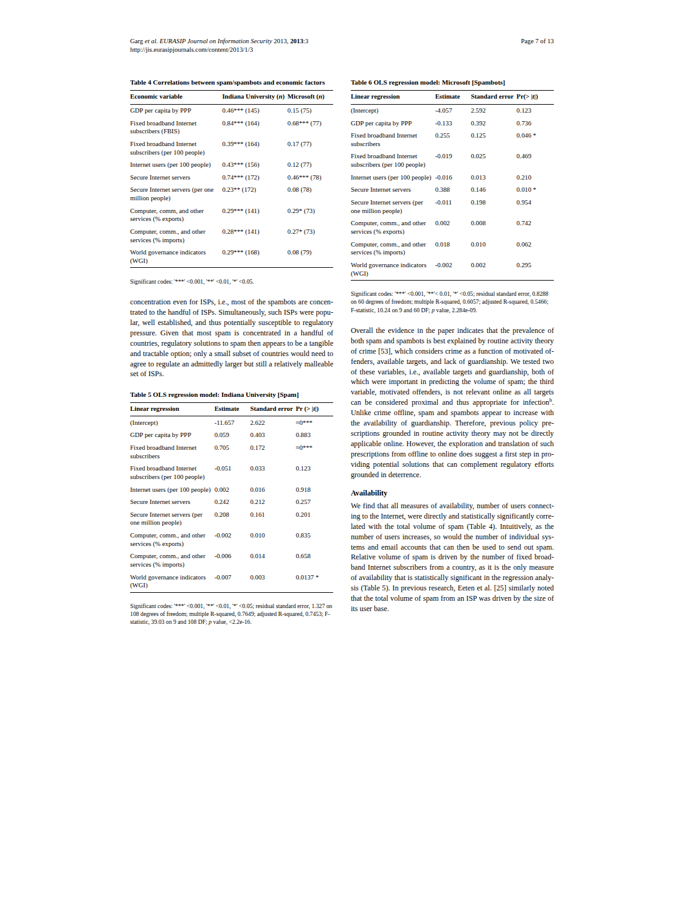Garg et al. EURASIP Journal on Information Security 2013, 2013:3
http://jis.eurasipjournals.com/content/2013/1/3
Page 7 of 13
Table 4 Correlations between spam/spambots and economic factors
| Economic variable | Indiana University ( n ) | Microsoft ( n ) |
| --- | --- | --- |
| GDP per capita by PPP | 0.46*** (145) | 0.15 (75) |
| Fixed broadband Internet subscribers (FBIS) | 0.84*** (164) | 0.68*** (77) |
| Fixed broadband Internet subscribers (per 100 people) | 0.39*** (164) | 0.17 (77) |
| Internet users (per 100 people) | 0.43*** (156) | 0.12 (77) |
| Secure Internet servers | 0.74*** (172) | 0.46*** (78) |
| Secure Internet servers (per one million people) | 0.23** (172) | 0.08 (78) |
| Computer, comm, and other services (% exports) | 0.29*** (141) | 0.29* (73) |
| Computer, comm., and other services (% imports) | 0.28*** (141) | 0.27* (73) |
| World governance indicators (WGI) | 0.29*** (168) | 0.08 (79) |
Significant codes: '***' <0.001, '**' <0.01, '*' <0.05.
concentration even for ISPs, i.e., most of the spambots are concentrated to the handful of ISPs. Simultaneously, such ISPs were popular, well established, and thus potentially susceptible to regulatory pressure. Given that most spam is concentrated in a handful of countries, regulatory solutions to spam then appears to be a tangible and tractable option; only a small subset of countries would need to agree to regulate an admittedly larger but still a relatively malleable set of ISPs.
Table 5 OLS regression model: Indiana University [Spam]
| Linear regression | Estimate | Standard error | Pr (> / t /) |
| --- | --- | --- | --- |
| (Intercept) | -11.657 | 2.622 | ≈0*** |
| GDP per capita by PPP | 0.059 | 0.403 | 0.883 |
| Fixed broadband Internet subscribers | 0.705 | 0.172 | ≈0*** |
| Fixed broadband Internet subscribers (per 100 people) | -0.051 | 0.033 | 0.123 |
| Internet users (per 100 people) | 0.002 | 0.016 | 0.918 |
| Secure Internet servers | 0.242 | 0.212 | 0.257 |
| Secure Internet servers (per one million people) | 0.208 | 0.161 | 0.201 |
| Computer, comm., and other services (% exports) | -0.002 | 0.010 | 0.835 |
| Computer, comm., and other services (% imports) | -0.006 | 0.014 | 0.658 |
| World governance indicators (WGI) | -0.007 | 0.003 | 0.0137 * |
Significant codes: '***' <0.001, '**' <0.01, '*' <0.05; residual standard error, 1.327 on 108 degrees of freedom; multiple R-squared, 0.7649; adjusted R-squared, 0.7453; F-statistic, 39.03 on 9 and 108 DF; p value, <2.2e-16.
Table 6 OLS regression model: Microsoft [Spambots]
| Linear regression | Estimate | Standard error | Pr(> / t /) |
| --- | --- | --- | --- |
| (Intercept) | -4.057 | 2.592 | 0.123 |
| GDP per capita by PPP | -0.133 | 0.392 | 0.736 |
| Fixed broadband Internet subscribers | 0.255 | 0.125 | 0.046 * |
| Fixed broadband Internet subscribers (per 100 people) | -0.019 | 0.025 | 0.469 |
| Internet users (per 100 people) | -0.016 | 0.013 | 0.210 |
| Secure Internet servers | 0.388 | 0.146 | 0.010 * |
| Secure Internet servers (per one million people) | -0.011 | 0.198 | 0.954 |
| Computer, comm., and other services (% exports) | 0.002 | 0.008 | 0.742 |
| Computer, comm., and other services (% imports) | 0.018 | 0.010 | 0.062 |
| World governance indicators (WGI) | -0.002 | 0.002 | 0.295 |
Significant codes: '***' <0.001, '**'< 0.01, '*' <0.05; residual standard error, 0.8288 on 60 degrees of freedom; multiple R-squared, 0.6057; adjusted R-squared, 0.5466; F-statistic, 10.24 on 9 and 60 DF; p value, 2.284e-09.
Overall the evidence in the paper indicates that the prevalence of both spam and spambots is best explained by routine activity theory of crime [53], which considers crime as a function of motivated offenders, available targets, and lack of guardianship. We tested two of these variables, i.e., available targets and guardianship, both of which were important in predicting the volume of spam; the third variable, motivated offenders, is not relevant online as all targets can be considered proximal and thus appropriate for infectionh. Unlike crime offline, spam and spambots appear to increase with the availability of guardianship. Therefore, previous policy prescriptions grounded in routine activity theory may not be directly applicable online. However, the exploration and translation of such prescriptions from offline to online does suggest a first step in providing potential solutions that can complement regulatory efforts grounded in deterrence.
Availability
We find that all measures of availability, number of users connecting to the Internet, were directly and statistically significantly correlated with the total volume of spam (Table 4). Intuitively, as the number of users increases, so would the number of individual systems and email accounts that can then be used to send out spam. Relative volume of spam is driven by the number of fixed broadband Internet subscribers from a country, as it is the only measure of availability that is statistically significant in the regression analysis (Table 5). In previous research, Eeten et al. [25] similarly noted that the total volume of spam from an ISP was driven by the size of its user base.